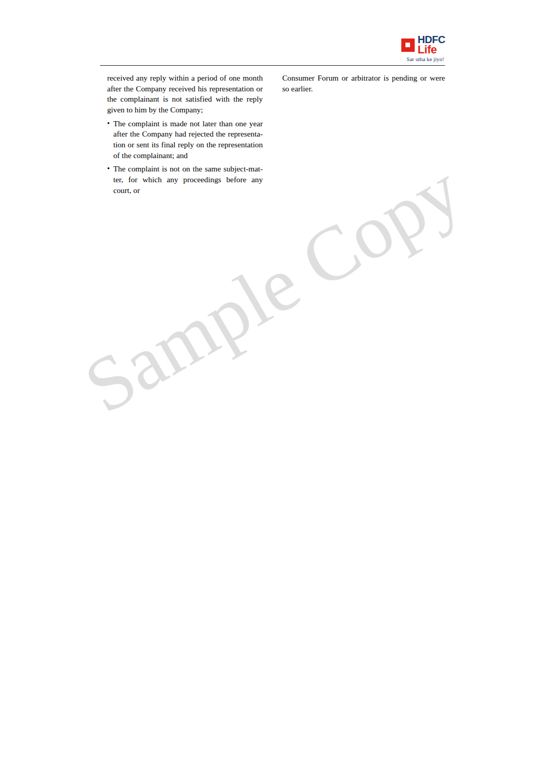HDFC Life
Sar utha ke jiyo!
Sample Copy
received any reply within a period of one month after the Company received his representation or the complainant is not satisfied with the reply given to him by the Company;
The complaint is made not later than one year after the Company had rejected the representation or sent its final reply on the representation of the complainant; and
The complaint is not on the same subject-matter, for which any proceedings before any court, or
Consumer Forum or arbitrator is pending or were so earlier.